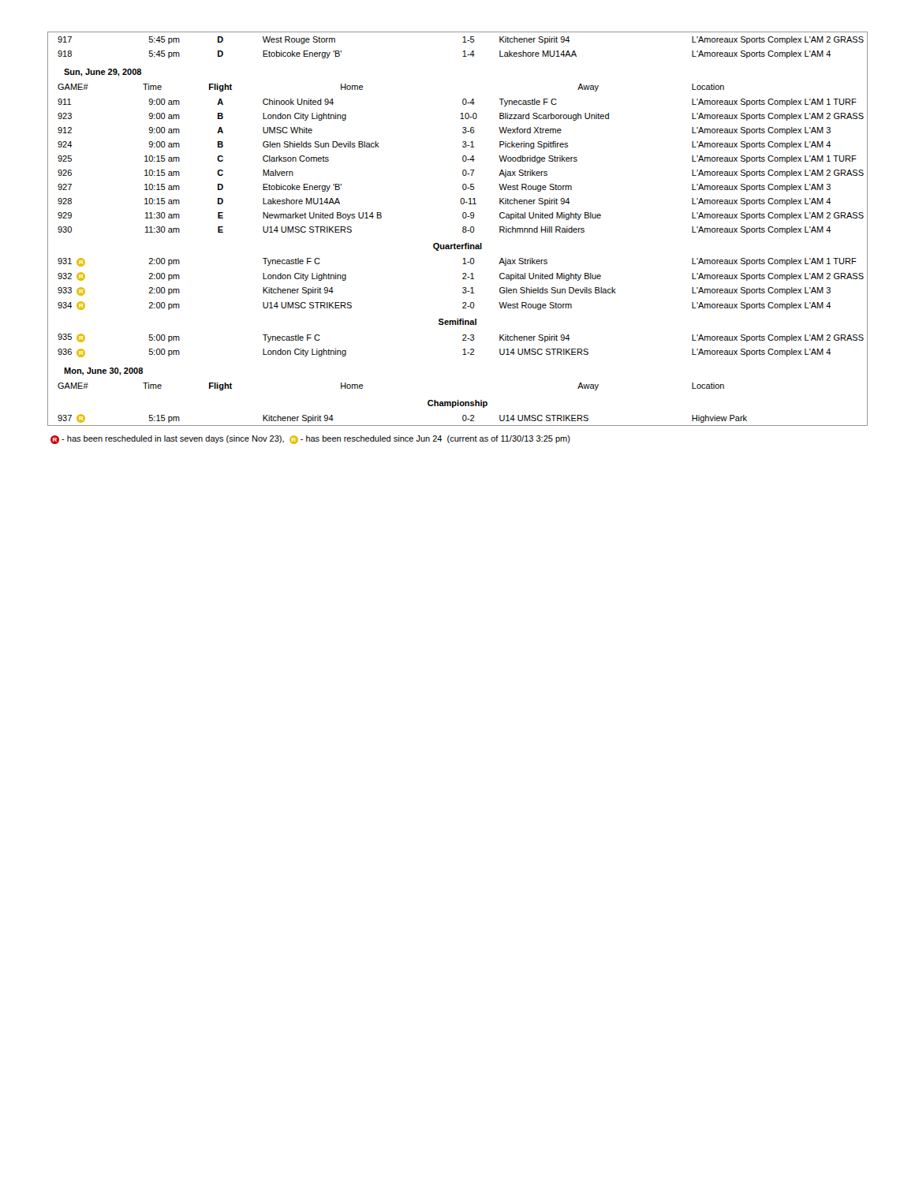| 917 | 5:45 pm | D | West Rouge Storm | 1-5 | Kitchener Spirit 94 | L'Amoreaux Sports Complex L'AM 2 GRASS |
| 918 | 5:45 pm | D | Etobicoke Energy 'B' | 1-4 | Lakeshore MU14AA | L'Amoreaux Sports Complex L'AM 4 |
| Sun, June 29, 2008 |
| GAME# | Time | Flight | Home | | Away | Location |
| 911 | 9:00 am | A | Chinook United 94 | 0-4 | Tynecastle F C | L'Amoreaux Sports Complex L'AM 1 TURF |
| 923 | 9:00 am | B | London City Lightning | 10-0 | Blizzard Scarborough United | L'Amoreaux Sports Complex L'AM 2 GRASS |
| 912 | 9:00 am | A | UMSC White | 3-6 | Wexford Xtreme | L'Amoreaux Sports Complex L'AM 3 |
| 924 | 9:00 am | B | Glen Shields Sun Devils Black | 3-1 | Pickering Spitfires | L'Amoreaux Sports Complex L'AM 4 |
| 925 | 10:15 am | C | Clarkson Comets | 0-4 | Woodbridge Strikers | L'Amoreaux Sports Complex L'AM 1 TURF |
| 926 | 10:15 am | C | Malvern | 0-7 | Ajax Strikers | L'Amoreaux Sports Complex L'AM 2 GRASS |
| 927 | 10:15 am | D | Etobicoke Energy 'B' | 0-5 | West Rouge Storm | L'Amoreaux Sports Complex L'AM 3 |
| 928 | 10:15 am | D | Lakeshore MU14AA | 0-11 | Kitchener Spirit 94 | L'Amoreaux Sports Complex L'AM 4 |
| 929 | 11:30 am | E | Newmarket United Boys U14 B | 0-9 | Capital United Mighty Blue | L'Amoreaux Sports Complex L'AM 2 GRASS |
| 930 | 11:30 am | E | U14 UMSC STRIKERS | 8-0 | Richmnnd Hill Raiders | L'Amoreaux Sports Complex L'AM 4 |
| Quarterfinal |
| 931 R | 2:00 pm | | Tynecastle F C | 1-0 | Ajax Strikers | L'Amoreaux Sports Complex L'AM 1 TURF |
| 932 R | 2:00 pm | | London City Lightning | 2-1 | Capital United Mighty Blue | L'Amoreaux Sports Complex L'AM 2 GRASS |
| 933 R | 2:00 pm | | Kitchener Spirit 94 | 3-1 | Glen Shields Sun Devils Black | L'Amoreaux Sports Complex L'AM 3 |
| 934 R | 2:00 pm | | U14 UMSC STRIKERS | 2-0 | West Rouge Storm | L'Amoreaux Sports Complex L'AM 4 |
| Semifinal |
| 935 R | 5:00 pm | | Tynecastle F C | 2-3 | Kitchener Spirit 94 | L'Amoreaux Sports Complex L'AM 2 GRASS |
| 936 R | 5:00 pm | | London City Lightning | 1-2 | U14 UMSC STRIKERS | L'Amoreaux Sports Complex L'AM 4 |
| Mon, June 30, 2008 |
| GAME# | Time | Flight | Home | | Away | Location |
| Championship |
| 937 R | 5:15 pm | | Kitchener Spirit 94 | 0-2 | U14 UMSC STRIKERS | Highview Park |
R - has been rescheduled in last seven days (since Nov 23), R - has been rescheduled since Jun 24 (current as of 11/30/13 3:25 pm)